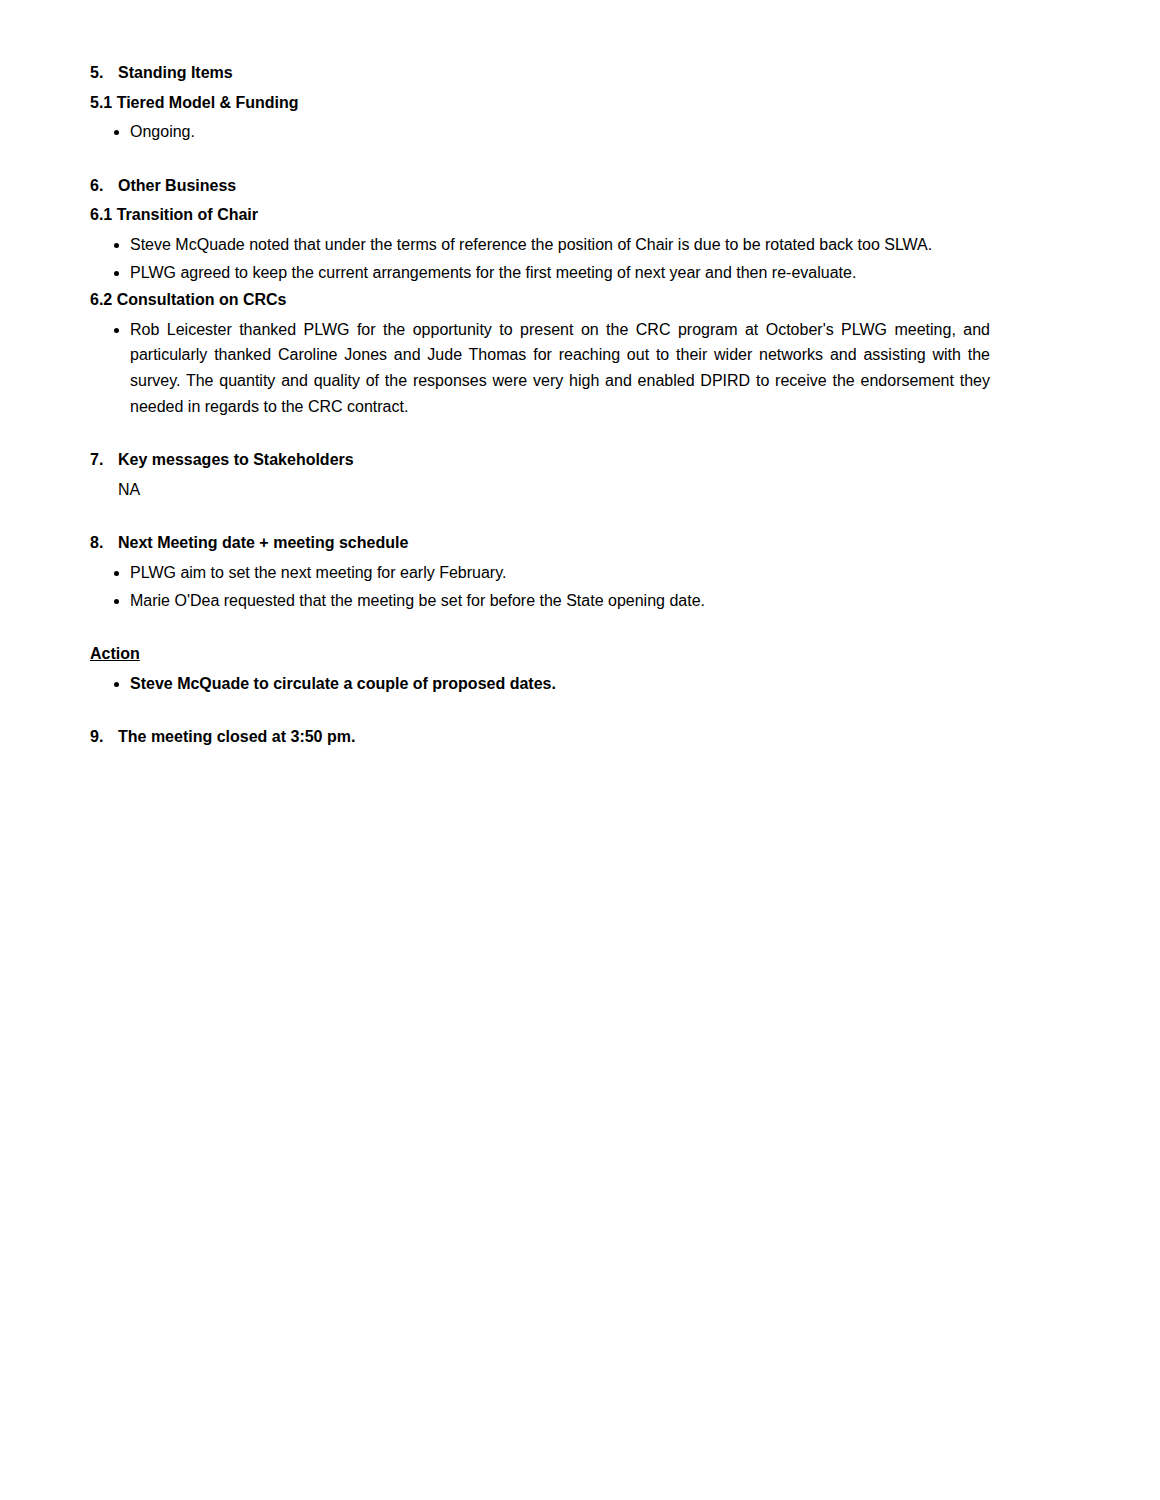5. Standing Items
5.1 Tiered Model & Funding
Ongoing.
6. Other Business
6.1 Transition of Chair
Steve McQuade noted that under the terms of reference the position of Chair is due to be rotated back too SLWA.
PLWG agreed to keep the current arrangements for the first meeting of next year and then re-evaluate.
6.2 Consultation on CRCs
Rob Leicester thanked PLWG for the opportunity to present on the CRC program at October's PLWG meeting, and particularly thanked Caroline Jones and Jude Thomas for reaching out to their wider networks and assisting with the survey. The quantity and quality of the responses were very high and enabled DPIRD to receive the endorsement they needed in regards to the CRC contract.
7. Key messages to Stakeholders
NA
8. Next Meeting date + meeting schedule
PLWG aim to set the next meeting for early February.
Marie O'Dea requested that the meeting be set for before the State opening date.
Action
Steve McQuade to circulate a couple of proposed dates.
9. The meeting closed at 3:50 pm.